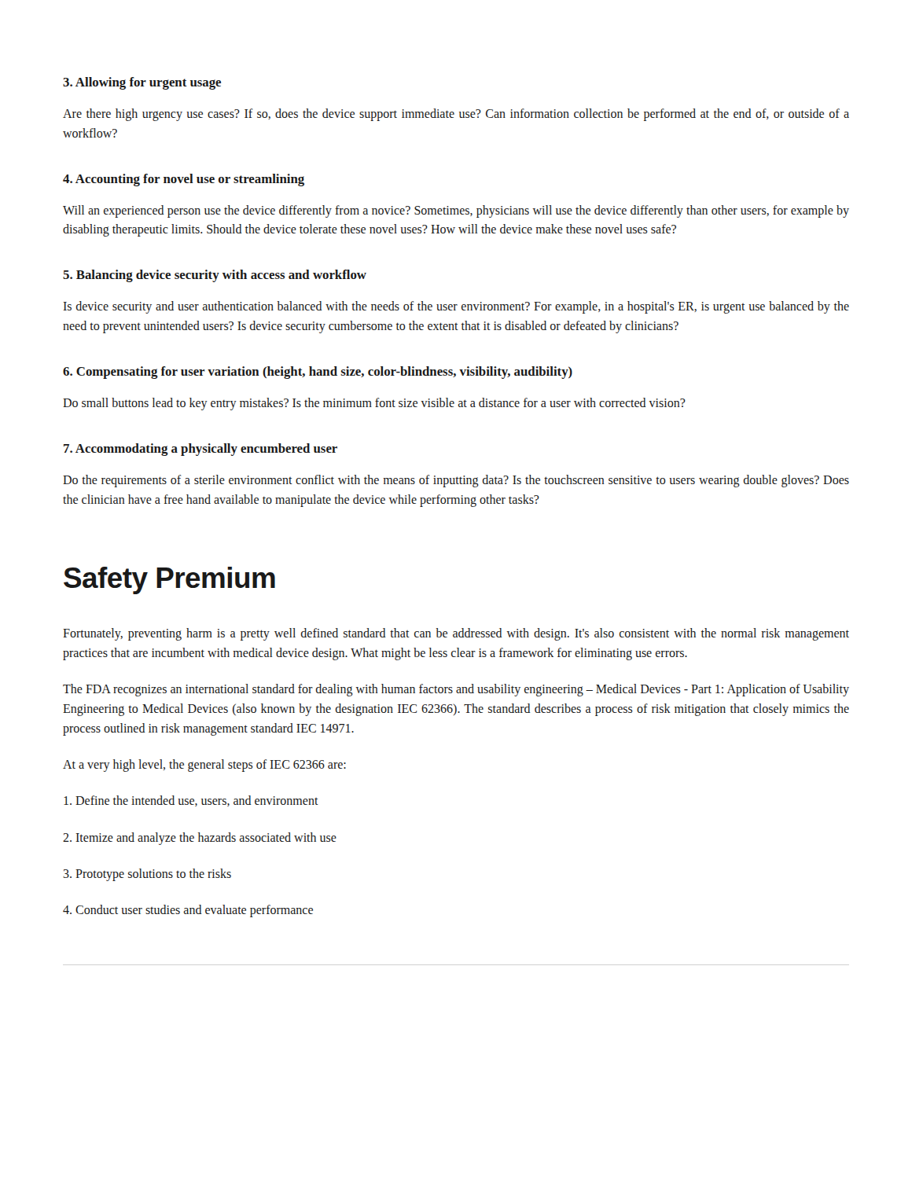3. Allowing for urgent usage
Are there high urgency use cases? If so, does the device support immediate use? Can information collection be performed at the end of, or outside of a workflow?
4. Accounting for novel use or streamlining
Will an experienced person use the device differently from a novice? Sometimes, physicians will use the device differently than other users, for example by disabling therapeutic limits. Should the device tolerate these novel uses? How will the device make these novel uses safe?
5. Balancing device security with access and workflow
Is device security and user authentication balanced with the needs of the user environment? For example, in a hospital's ER, is urgent use balanced by the need to prevent unintended users? Is device security cumbersome to the extent that it is disabled or defeated by clinicians?
6. Compensating for user variation (height, hand size, color-blindness, visibility, audibility)
Do small buttons lead to key entry mistakes? Is the minimum font size visible at a distance for a user with corrected vision?
7. Accommodating a physically encumbered user
Do the requirements of a sterile environment conflict with the means of inputting data? Is the touchscreen sensitive to users wearing double gloves? Does the clinician have a free hand available to manipulate the device while performing other tasks?
Safety Premium
Fortunately, preventing harm is a pretty well defined standard that can be addressed with design. It's also consistent with the normal risk management practices that are incumbent with medical device design. What might be less clear is a framework for eliminating use errors.
The FDA recognizes an international standard for dealing with human factors and usability engineering – Medical Devices - Part 1: Application of Usability Engineering to Medical Devices (also known by the designation IEC 62366). The standard describes a process of risk mitigation that closely mimics the process outlined in risk management standard IEC 14971.
At a very high level, the general steps of IEC 62366 are:
1. Define the intended use, users, and environment
2. Itemize and analyze the hazards associated with use
3. Prototype solutions to the risks
4. Conduct user studies and evaluate performance